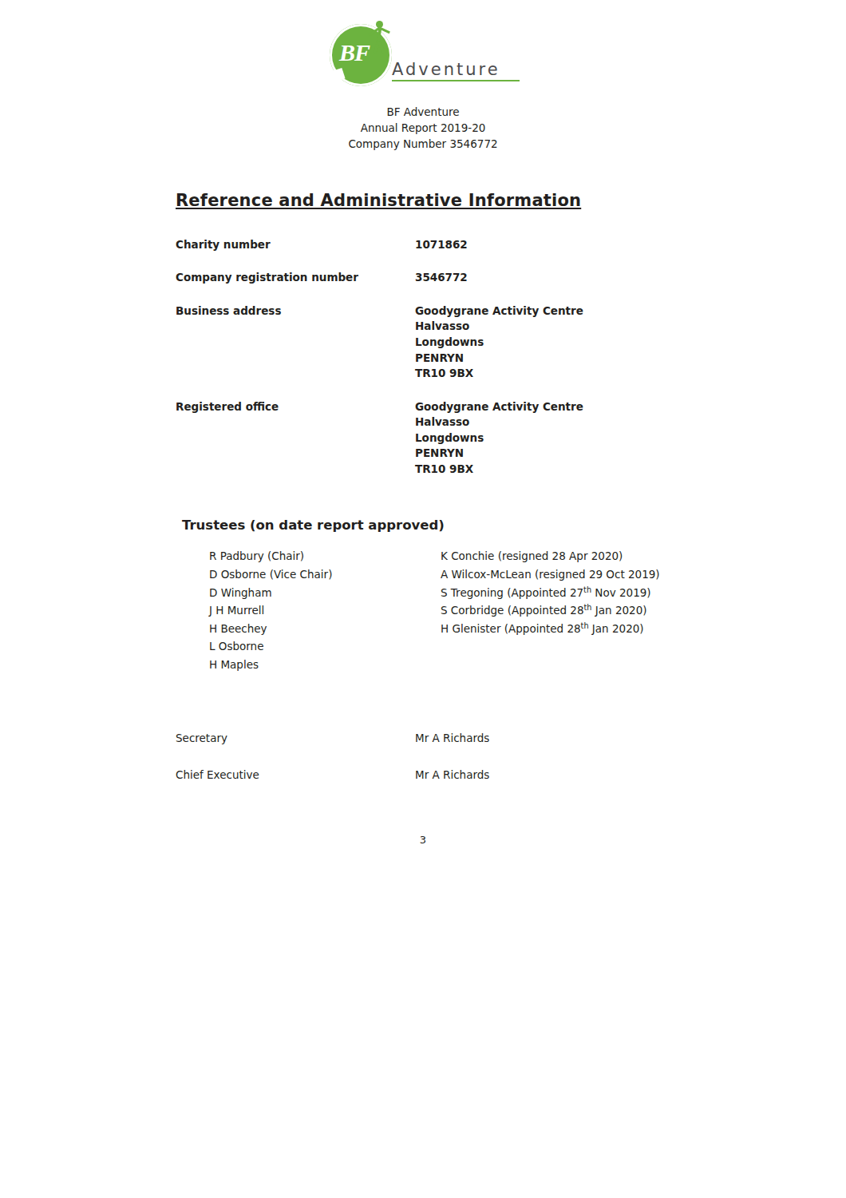BF
Adventure
BF Adventure
Annual Report 2019-20
Company Number 3546772
Reference and Administrative Information
| Charity number | 1071862 |
| Company registration number | 3546772 |
| Business address | Goodygrane Activity Centre Halvasso Longdowns PENRYN TR10 9BX |
| Registered office | Goodygrane Activity Centre Halvasso Longdowns PENRYN TR10 9BX |
Trustees (on date report approved)
| R Padbury (Chair) | K Conchie (resigned 28 Apr 2020) |
| D Osborne (Vice Chair) | A Wilcox-McLean (resigned 29 Oct 2019) |
| D Wingham | S Tregoning (Appointed 27 th Nov 2019) |
| J H Murrell | S Corbridge (Appointed 28 th Jan 2020) |
| H Beechey | H Glenister (Appointed 28 th Jan 2020) |
| L Osborne | |
| H Maples | |
| Secretary | Mr A Richards |
| Chief Executive | Mr A Richards |
3